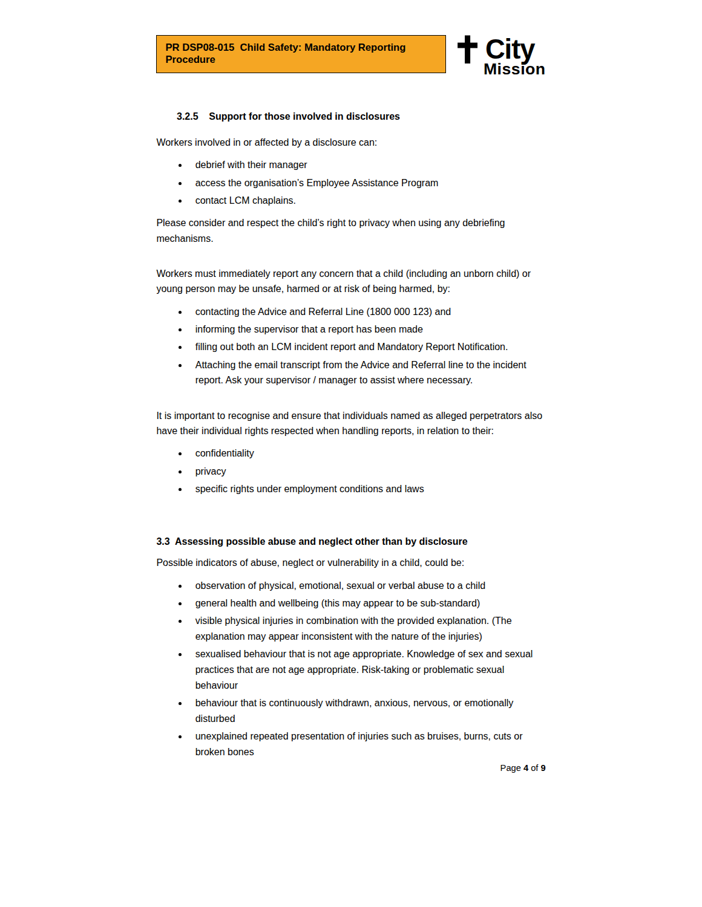PR DSP08-015 Child Safety: Mandatory Reporting Procedure
✝ City
Mission
3.2.5 Support for those involved in disclosures
Workers involved in or affected by a disclosure can:
debrief with their manager
access the organisation’s Employee Assistance Program
contact LCM chaplains.
Please consider and respect the child’s right to privacy when using any debriefing mechanisms.
Workers must immediately report any concern that a child (including an unborn child) or young person may be unsafe, harmed or at risk of being harmed, by:
contacting the Advice and Referral Line (1800 000 123) and
informing the supervisor that a report has been made
filling out both an LCM incident report and Mandatory Report Notification.
Attaching the email transcript from the Advice and Referral line to the incident report. Ask your supervisor / manager to assist where necessary.
It is important to recognise and ensure that individuals named as alleged perpetrators also have their individual rights respected when handling reports, in relation to their:
confidentiality
privacy
specific rights under employment conditions and laws
3.3 Assessing possible abuse and neglect other than by disclosure
Possible indicators of abuse, neglect or vulnerability in a child, could be:
observation of physical, emotional, sexual or verbal abuse to a child
general health and wellbeing (this may appear to be sub-standard)
visible physical injuries in combination with the provided explanation. (The explanation may appear inconsistent with the nature of the injuries)
sexualised behaviour that is not age appropriate. Knowledge of sex and sexual practices that are not age appropriate. Risk-taking or problematic sexual behaviour
behaviour that is continuously withdrawn, anxious, nervous, or emotionally disturbed
unexplained repeated presentation of injuries such as bruises, burns, cuts or broken bones
Page 4 of 9